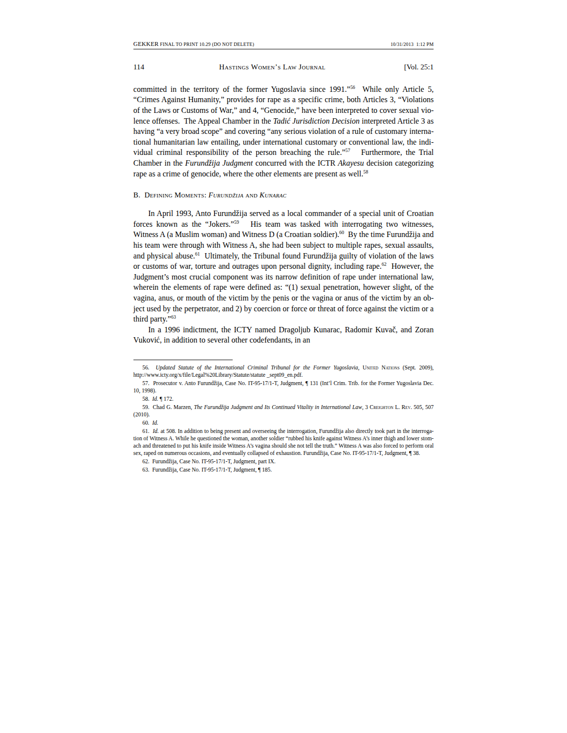Gekker final to print 10.29 (Do Not Delete)
10/31/2013 1:12 PM
114
Hastings Women’s Law Journal
[Vol. 25:1
committed in the territory of the former Yugoslavia since 1991.”56 While only Article 5, “Crimes Against Humanity,” provides for rape as a specific crime, both Articles 3, “Violations of the Laws or Customs of War,” and 4, “Genocide,” have been interpreted to cover sexual violence offenses. The Appeal Chamber in the Tadić Jurisdiction Decision interpreted Article 3 as having “a very broad scope” and covering “any serious violation of a rule of customary international humanitarian law entailing, under international customary or conventional law, the individual criminal responsibility of the person breaching the rule.”57 Furthermore, the Trial Chamber in the Furundžija Judgment concurred with the ICTR Akayesu decision categorizing rape as a crime of genocide, where the other elements are present as well.58
B. Defining Moments: Furundžija and Kunarac
In April 1993, Anto Furundžija served as a local commander of a special unit of Croatian forces known as the “Jokers.”59 His team was tasked with interrogating two witnesses, Witness A (a Muslim woman) and Witness D (a Croatian soldier).60 By the time Furundžija and his team were through with Witness A, she had been subject to multiple rapes, sexual assaults, and physical abuse.61 Ultimately, the Tribunal found Furundžija guilty of violation of the laws or customs of war, torture and outrages upon personal dignity, including rape.62 However, the Judgment’s most crucial component was its narrow definition of rape under international law, wherein the elements of rape were defined as: “(1) sexual penetration, however slight, of the vagina, anus, or mouth of the victim by the penis or the vagina or anus of the victim by an object used by the perpetrator, and 2) by coercion or force or threat of force against the victim or a third party.”63
In a 1996 indictment, the ICTY named Dragoljub Kunarac, Radomir Kuvač, and Zoran Vuković, in addition to several other codefendants, in an
56. Updated Statute of the International Criminal Tribunal for the Former Yugoslavia, United Nations (Sept. 2009), http://www.icty.org/x/file/Legal%20Library/Statute/statute _sept09_en.pdf.
57. Prosecutor v. Anto Furundžija, Case No. IT-95-17/1-T, Judgment, ¶ 131 (Int’l Crim. Trib. for the Former Yugoslavia Dec. 10, 1998).
58. Id. ¶ 172.
59. Chad G. Marzen, The Furundžija Judgment and Its Continued Vitality in International Law, 3 Creighton L. Rev. 505, 507 (2010).
60. Id.
61. Id. at 508. In addition to being present and overseeing the interrogation, Furundžija also directly took part in the interrogation of Witness A. While he questioned the woman, another soldier “rubbed his knife against Witness A’s inner thigh and lower stomach and threatened to put his knife inside Witness A’s vagina should she not tell the truth.” Witness A was also forced to perform oral sex, raped on numerous occasions, and eventually collapsed of exhaustion. Furundžija, Case No. IT-95-17/1-T, Judgment, ¶ 38.
62. Furundžija, Case No. IT-95-17/1-T, Judgment, part IX.
63. Furundžija, Case No. IT-95-17/1-T, Judgment, ¶ 185.